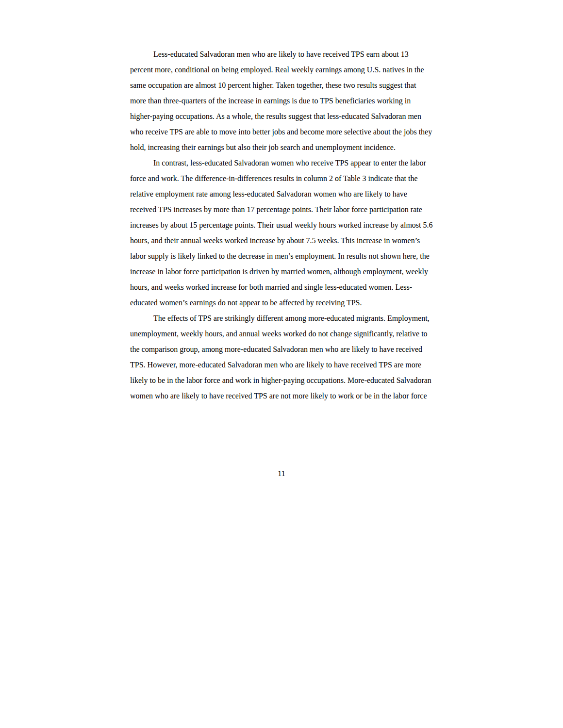Less-educated Salvadoran men who are likely to have received TPS earn about 13 percent more, conditional on being employed. Real weekly earnings among U.S. natives in the same occupation are almost 10 percent higher. Taken together, these two results suggest that more than three-quarters of the increase in earnings is due to TPS beneficiaries working in higher-paying occupations. As a whole, the results suggest that less-educated Salvadoran men who receive TPS are able to move into better jobs and become more selective about the jobs they hold, increasing their earnings but also their job search and unemployment incidence.
In contrast, less-educated Salvadoran women who receive TPS appear to enter the labor force and work. The difference-in-differences results in column 2 of Table 3 indicate that the relative employment rate among less-educated Salvadoran women who are likely to have received TPS increases by more than 17 percentage points. Their labor force participation rate increases by about 15 percentage points. Their usual weekly hours worked increase by almost 5.6 hours, and their annual weeks worked increase by about 7.5 weeks. This increase in women’s labor supply is likely linked to the decrease in men’s employment. In results not shown here, the increase in labor force participation is driven by married women, although employment, weekly hours, and weeks worked increase for both married and single less-educated women. Less-educated women’s earnings do not appear to be affected by receiving TPS.
The effects of TPS are strikingly different among more-educated migrants. Employment, unemployment, weekly hours, and annual weeks worked do not change significantly, relative to the comparison group, among more-educated Salvadoran men who are likely to have received TPS. However, more-educated Salvadoran men who are likely to have received TPS are more likely to be in the labor force and work in higher-paying occupations. More-educated Salvadoran women who are likely to have received TPS are not more likely to work or be in the labor force
11